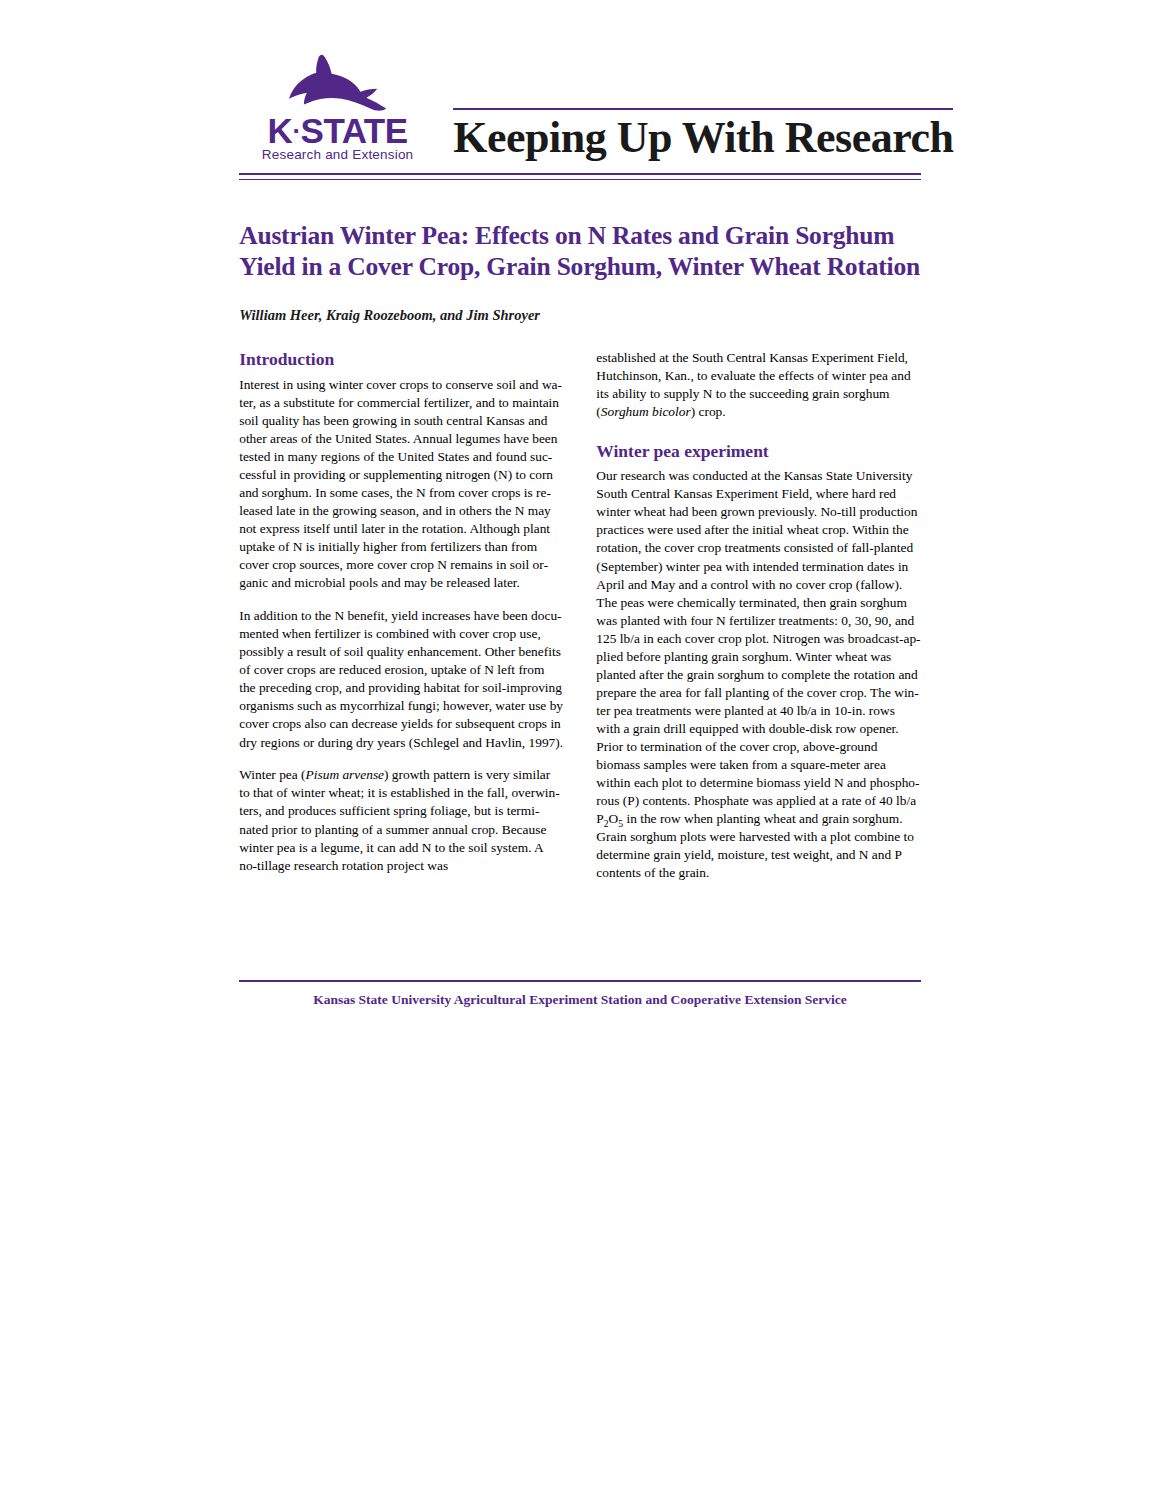K·STATE
Research and Extension
Keeping Up With Research
Austrian Winter Pea: Effects on N Rates and Grain Sorghum Yield in a Cover Crop, Grain Sorghum, Winter Wheat Rotation
William Heer, Kraig Roozeboom, and Jim Shroyer
Introduction
Interest in using winter cover crops to conserve soil and water, as a substitute for commercial fertilizer, and to maintain soil quality has been growing in south central Kansas and other areas of the United States. Annual legumes have been tested in many regions of the United States and found successful in providing or supplementing nitrogen (N) to corn and sorghum. In some cases, the N from cover crops is released late in the growing season, and in others the N may not express itself until later in the rotation. Although plant uptake of N is initially higher from fertilizers than from cover crop sources, more cover crop N remains in soil organic and microbial pools and may be released later.
In addition to the N benefit, yield increases have been documented when fertilizer is combined with cover crop use, possibly a result of soil quality enhancement. Other benefits of cover crops are reduced erosion, uptake of N left from the preceding crop, and providing habitat for soil-improving organisms such as mycorrhizal fungi; however, water use by cover crops also can decrease yields for subsequent crops in dry regions or during dry years (Schlegel and Havlin, 1997).
Winter pea (Pisum arvense) growth pattern is very similar to that of winter wheat; it is established in the fall, overwinters, and produces sufficient spring foliage, but is terminated prior to planting of a summer annual crop. Because winter pea is a legume, it can add N to the soil system. A no-tillage research rotation project was
established at the South Central Kansas Experiment Field, Hutchinson, Kan., to evaluate the effects of winter pea and its ability to supply N to the succeeding grain sorghum (Sorghum bicolor) crop.
Winter pea experiment
Our research was conducted at the Kansas State University South Central Kansas Experiment Field, where hard red winter wheat had been grown previously. No-till production practices were used after the initial wheat crop. Within the rotation, the cover crop treatments consisted of fall-planted (September) winter pea with intended termination dates in April and May and a control with no cover crop (fallow). The peas were chemically terminated, then grain sorghum was planted with four N fertilizer treatments: 0, 30, 90, and 125 lb/a in each cover crop plot. Nitrogen was broadcast-applied before planting grain sorghum. Winter wheat was planted after the grain sorghum to complete the rotation and prepare the area for fall planting of the cover crop. The winter pea treatments were planted at 40 lb/a in 10-in. rows with a grain drill equipped with double-disk row opener. Prior to termination of the cover crop, above-ground biomass samples were taken from a square-meter area within each plot to determine biomass yield N and phosphorous (P) contents. Phosphate was applied at a rate of 40 lb/a P2O5 in the row when planting wheat and grain sorghum. Grain sorghum plots were harvested with a plot combine to determine grain yield, moisture, test weight, and N and P contents of the grain.
Kansas State University Agricultural Experiment Station and Cooperative Extension Service